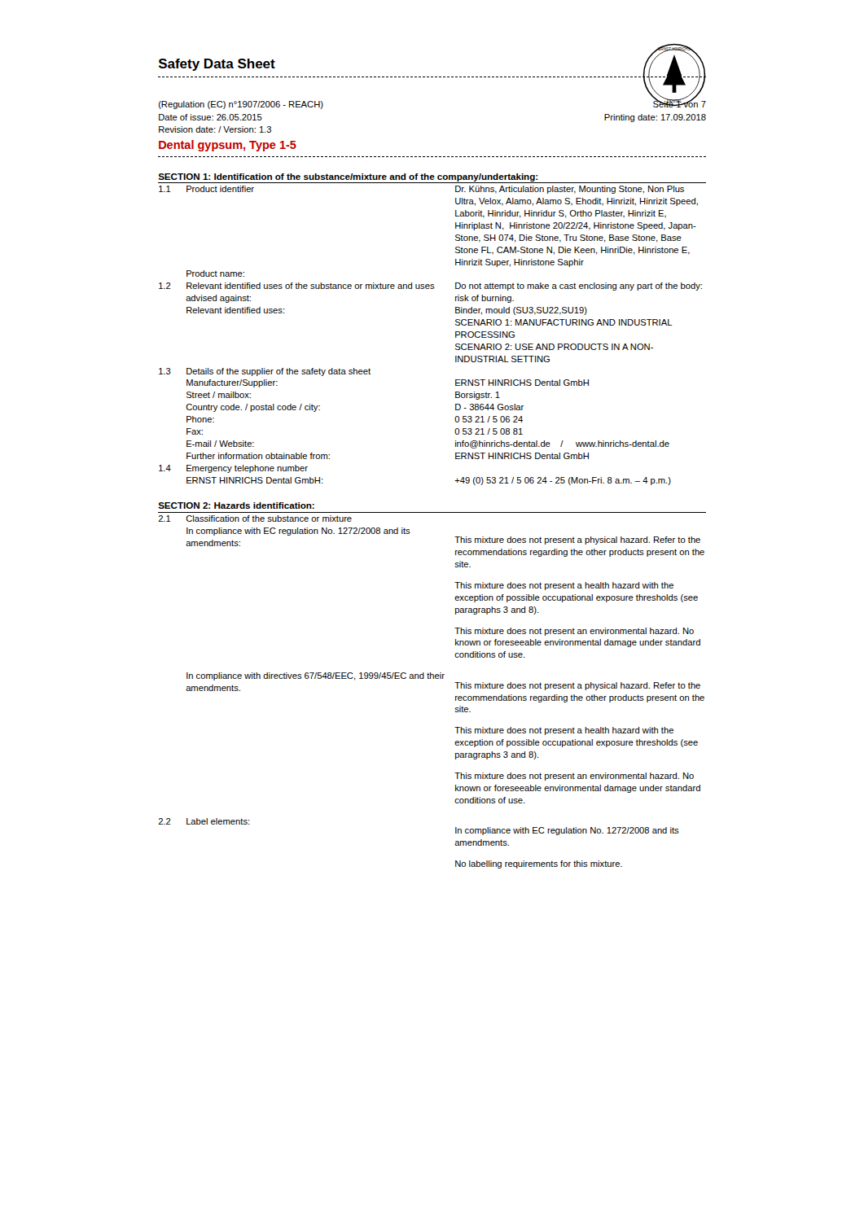Safety Data Sheet
ERNST HINRICHS DENTAL
Seite 1 von 7
Printing date: 17.09.2018
(Regulation (EC) n°1907/2006 - REACH)
Date of issue: 26.05.2015
Revision date: / Version: 1.3
Dental gypsum, Type 1-5
SECTION 1: Identification of the substance/mixture and of the company/undertaking:
| 1.1 | Product identifier | Dr. Kühns, Articulation plaster, Mounting Stone, Non Plus Ultra, Velox, Alamo, Alamo S, Ehodit, Hinrizit, Hinrizit Speed, Laborit, Hinridur, Hinridur S, Ortho Plaster, Hinrizit E, Hinriplast N, Hinristone 20/22/24, Hinristone Speed, Japan-Stone, SH 074, Die Stone, Tru Stone, Base Stone, Base Stone FL, CAM-Stone N, Die Keen, HinriDie, Hinristone E, Hinrizit Super, Hinristone Saphir |
| | Product name: | |
| 1.2 | Relevant identified uses of the substance or mixture and uses advised against: | Do not attempt to make a cast enclosing any part of the body: risk of burning. |
| | Relevant identified uses: | Binder, mould (SU3,SU22,SU19) SCENARIO 1: MANUFACTURING AND INDUSTRIAL PROCESSING SCENARIO 2: USE AND PRODUCTS IN A NON-INDUSTRIAL SETTING |
| 1.3 | Details of the supplier of the safety data sheet | |
| | Manufacturer/Supplier: | ERNST HINRICHS Dental GmbH |
| | Street / mailbox: | Borsigstr. 1 |
| | Country code. / postal code / city: | D - 38644 Goslar |
| | Phone: | 0 53 21 / 5 06 24 |
| | Fax: | 0 53 21 / 5 08 81 |
| | E-mail / Website: | info@hinrichs-dental.de / www.hinrichs-dental.de |
| | Further information obtainable from: | ERNST HINRICHS Dental GmbH |
| 1.4 | Emergency telephone number | |
| | ERNST HINRICHS Dental GmbH: | +49 (0) 53 21 / 5 06 24 - 25 (Mon-Fri. 8 a.m. – 4 p.m.) |
SECTION 2: Hazards identification:
| 2.1 | Classification of the substance or mixture | |
| | In compliance with EC regulation No. 1272/2008 and its amendments: | This mixture does not present a physical hazard. Refer to the recommendations regarding the other products present on the site. This mixture does not present a health hazard with the exception of possible occupational exposure thresholds (see paragraphs 3 and 8). This mixture does not present an environmental hazard. No known or foreseeable environmental damage under standard conditions of use. |
| | In compliance with directives 67/548/EEC, 1999/45/EC and their amendments. | This mixture does not present a physical hazard. Refer to the recommendations regarding the other products present on the site. This mixture does not present a health hazard with the exception of possible occupational exposure thresholds (see paragraphs 3 and 8). This mixture does not present an environmental hazard. No known or foreseeable environmental damage under standard conditions of use. |
| 2.2 | Label elements: | In compliance with EC regulation No. 1272/2008 and its amendments. No labelling requirements for this mixture. |